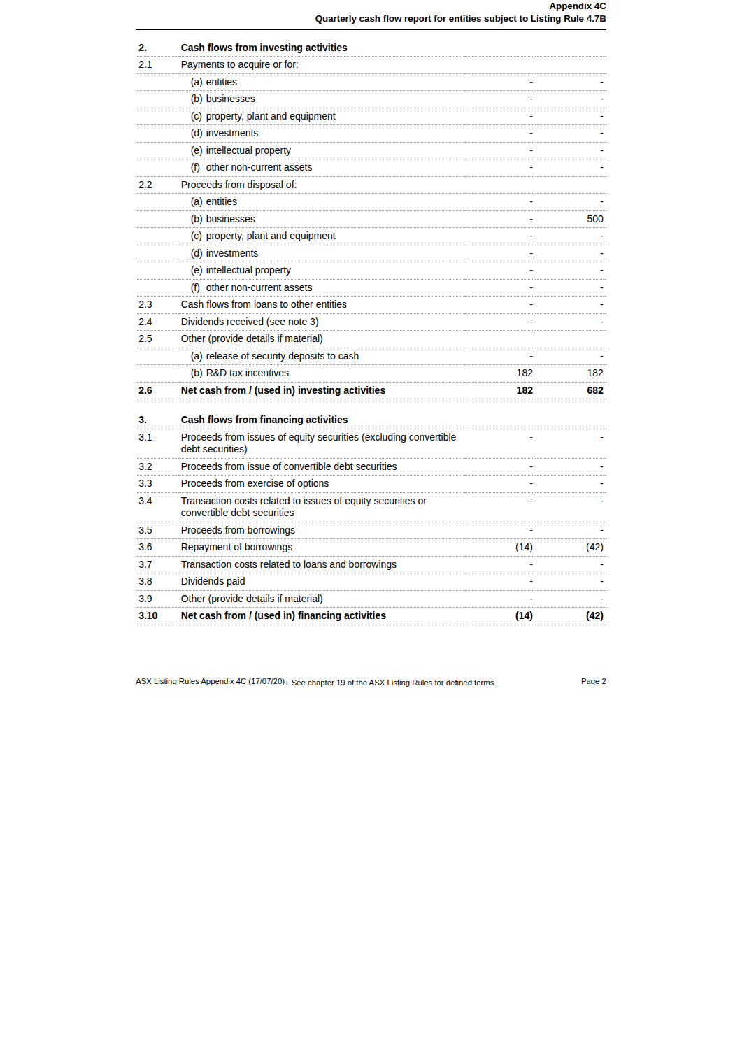Appendix 4C
Quarterly cash flow report for entities subject to Listing Rule 4.7B
| 2. | Cash flows from investing activities | | |
| 2.1 | Payments to acquire or for: | | |
| | (a) entities | - | - |
| | (b) businesses | - | - |
| | (c) property, plant and equipment | - | - |
| | (d) investments | - | - |
| | (e) intellectual property | - | - |
| | (f) other non-current assets | - | - |
| 2.2 | Proceeds from disposal of: | | |
| | (a) entities | - | - |
| | (b) businesses | - | 500 |
| | (c) property, plant and equipment | - | - |
| | (d) investments | - | - |
| | (e) intellectual property | - | - |
| | (f) other non-current assets | - | - |
| 2.3 | Cash flows from loans to other entities | - | - |
| 2.4 | Dividends received (see note 3) | - | - |
| 2.5 | Other (provide details if material) | | |
| | (a) release of security deposits to cash | - | - |
| | (b) R&D tax incentives | 182 | 182 |
| 2.6 | Net cash from / (used in) investing activities | 182 | 682 |
| 3. | Cash flows from financing activities | | |
| 3.1 | Proceeds from issues of equity securities (excluding convertible debt securities) | - | - |
| 3.2 | Proceeds from issue of convertible debt securities | - | - |
| 3.3 | Proceeds from exercise of options | - | - |
| 3.4 | Transaction costs related to issues of equity securities or convertible debt securities | - | - |
| 3.5 | Proceeds from borrowings | - | - |
| 3.6 | Repayment of borrowings | (14) | (42) |
| 3.7 | Transaction costs related to loans and borrowings | - | - |
| 3.8 | Dividends paid | - | - |
| 3.9 | Other (provide details if material) | - | - |
| 3.10 | Net cash from / (used in) financing activities | (14) | (42) |
ASX Listing Rules Appendix 4C (17/07/20) Page 2
+ See chapter 19 of the ASX Listing Rules for defined terms.